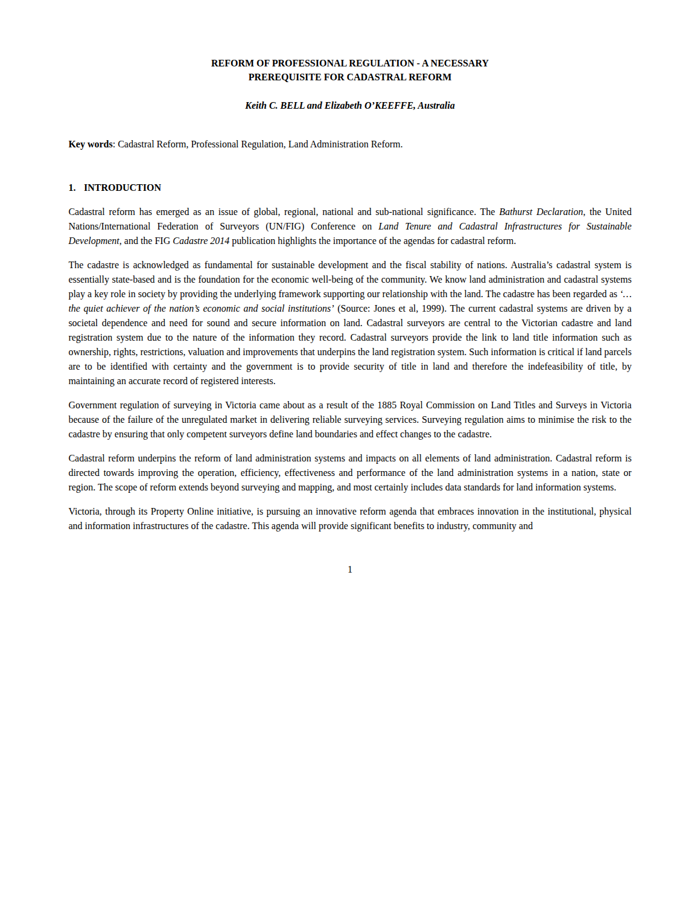Reform of Professional Regulation - A Necessary
Prerequisite for Cadastral Reform
Keith C. BELL and Elizabeth O’KEEFFE, Australia
Key words: Cadastral Reform, Professional Regulation, Land Administration Reform.
1. INTRODUCTION
Cadastral reform has emerged as an issue of global, regional, national and sub-national significance. The Bathurst Declaration, the United Nations/International Federation of Surveyors (UN/FIG) Conference on Land Tenure and Cadastral Infrastructures for Sustainable Development, and the FIG Cadastre 2014 publication highlights the importance of the agendas for cadastral reform.
The cadastre is acknowledged as fundamental for sustainable development and the fiscal stability of nations. Australia’s cadastral system is essentially state-based and is the foundation for the economic well-being of the community. We know land administration and cadastral systems play a key role in society by providing the underlying framework supporting our relationship with the land. The cadastre has been regarded as ‘…the quiet achiever of the nation’s economic and social institutions’ (Source: Jones et al, 1999). The current cadastral systems are driven by a societal dependence and need for sound and secure information on land. Cadastral surveyors are central to the Victorian cadastre and land registration system due to the nature of the information they record. Cadastral surveyors provide the link to land title information such as ownership, rights, restrictions, valuation and improvements that underpins the land registration system. Such information is critical if land parcels are to be identified with certainty and the government is to provide security of title in land and therefore the indefeasibility of title, by maintaining an accurate record of registered interests.
Government regulation of surveying in Victoria came about as a result of the 1885 Royal Commission on Land Titles and Surveys in Victoria because of the failure of the unregulated market in delivering reliable surveying services. Surveying regulation aims to minimise the risk to the cadastre by ensuring that only competent surveyors define land boundaries and effect changes to the cadastre.
Cadastral reform underpins the reform of land administration systems and impacts on all elements of land administration. Cadastral reform is directed towards improving the operation, efficiency, effectiveness and performance of the land administration systems in a nation, state or region. The scope of reform extends beyond surveying and mapping, and most certainly includes data standards for land information systems.
Victoria, through its Property Online initiative, is pursuing an innovative reform agenda that embraces innovation in the institutional, physical and information infrastructures of the cadastre. This agenda will provide significant benefits to industry, community and
1